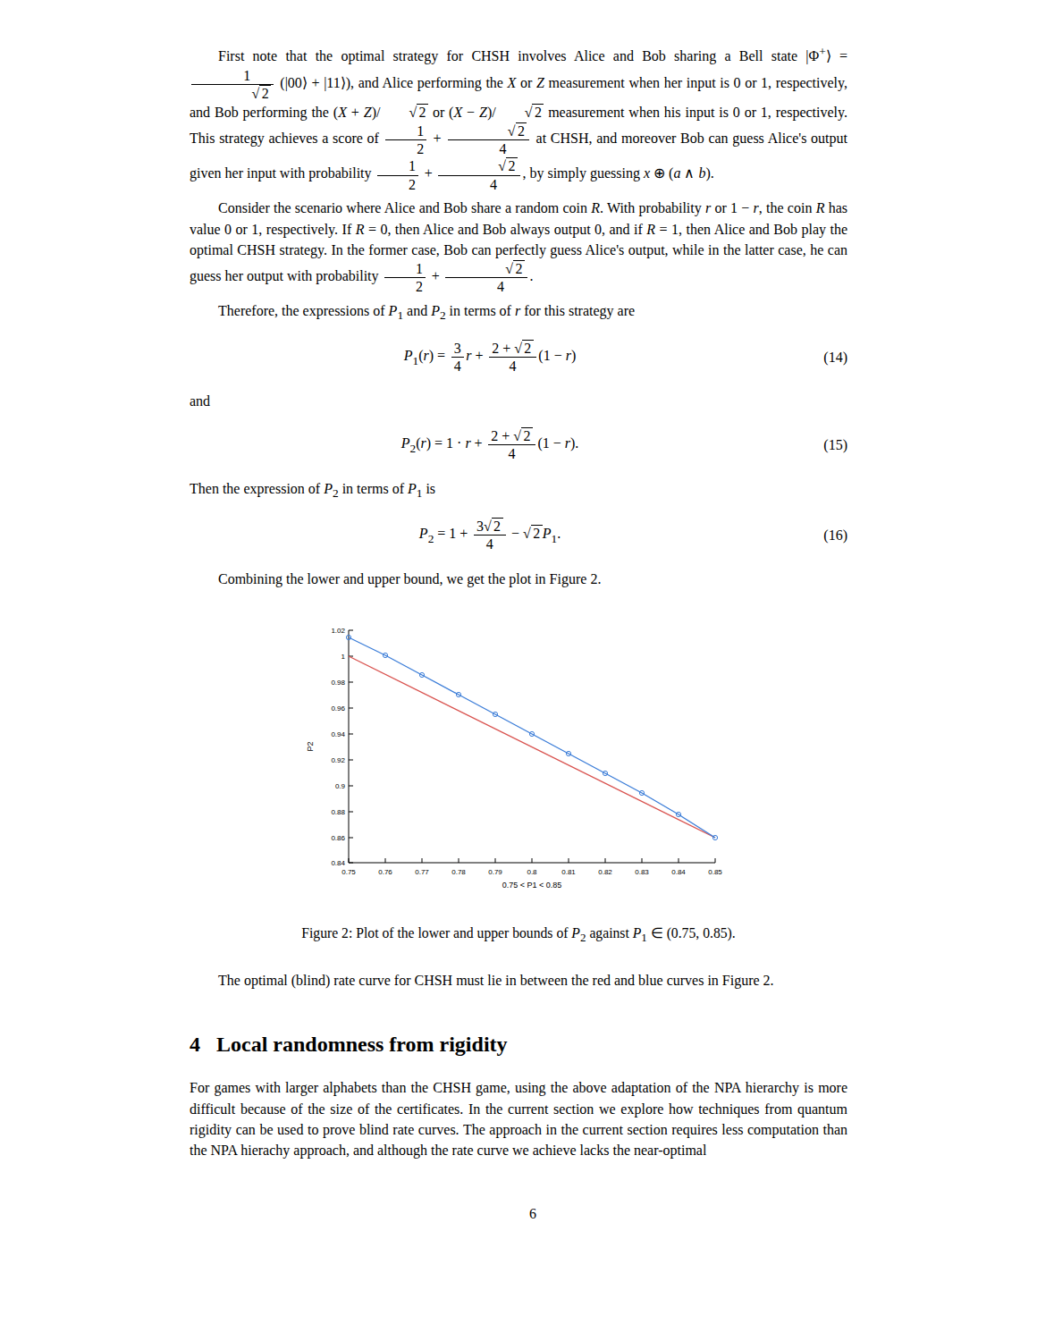First note that the optimal strategy for CHSH involves Alice and Bob sharing a Bell state |Φ+⟩ = 1√2 (|00⟩ + |11⟩), and Alice performing the X or Z measurement when her input is 0 or 1, respectively, and Bob performing the (X + Z)/√2 or (X − Z)/√2 measurement when his input is 0 or 1, respectively. This strategy achieves a score of 12 + √24 at CHSH, and moreover Bob can guess Alice's output given her input with probability 12 + √24, by simply guessing x ⊕ (a ∧ b).
Consider the scenario where Alice and Bob share a random coin R. With probability r or 1 − r, the coin R has value 0 or 1, respectively. If R = 0, then Alice and Bob always output 0, and if R = 1, then Alice and Bob play the optimal CHSH strategy. In the former case, Bob can perfectly guess Alice's output, while in the latter case, he can guess her output with probability 12 + √24.
Therefore, the expressions of P1 and P2 in terms of r for this strategy are
P1(r) = 34 r + 2 + √24(1 − r)
(14)
and
P2(r) = 1 · r + 2 + √24(1 − r).
(15)
Then the expression of P2 in terms of P1 is
P2 = 1 + 3√24 − √2 P1.
(16)
Combining the lower and upper bound, we get the plot in Figure 2.
1.02 1 0.98 0.96 0.94 0.92 0.9 0.88 0.86 0.84 0.75 0.76 0.77 0.78 0.79 0.8 0.81 0.82 0.83 0.84 0.85 0.75 < P1 < 0.85 P2
Figure 2: Plot of the lower and upper bounds of P2 against P1 ∈ (0.75, 0.85).
The optimal (blind) rate curve for CHSH must lie in between the red and blue curves in Figure 2.
4 Local randomness from rigidity
For games with larger alphabets than the CHSH game, using the above adaptation of the NPA hierarchy is more difficult because of the size of the certificates. In the current section we explore how techniques from quantum rigidity can be used to prove blind rate curves. The approach in the current section requires less computation than the NPA hierachy approach, and although the rate curve we achieve lacks the near-optimal
6